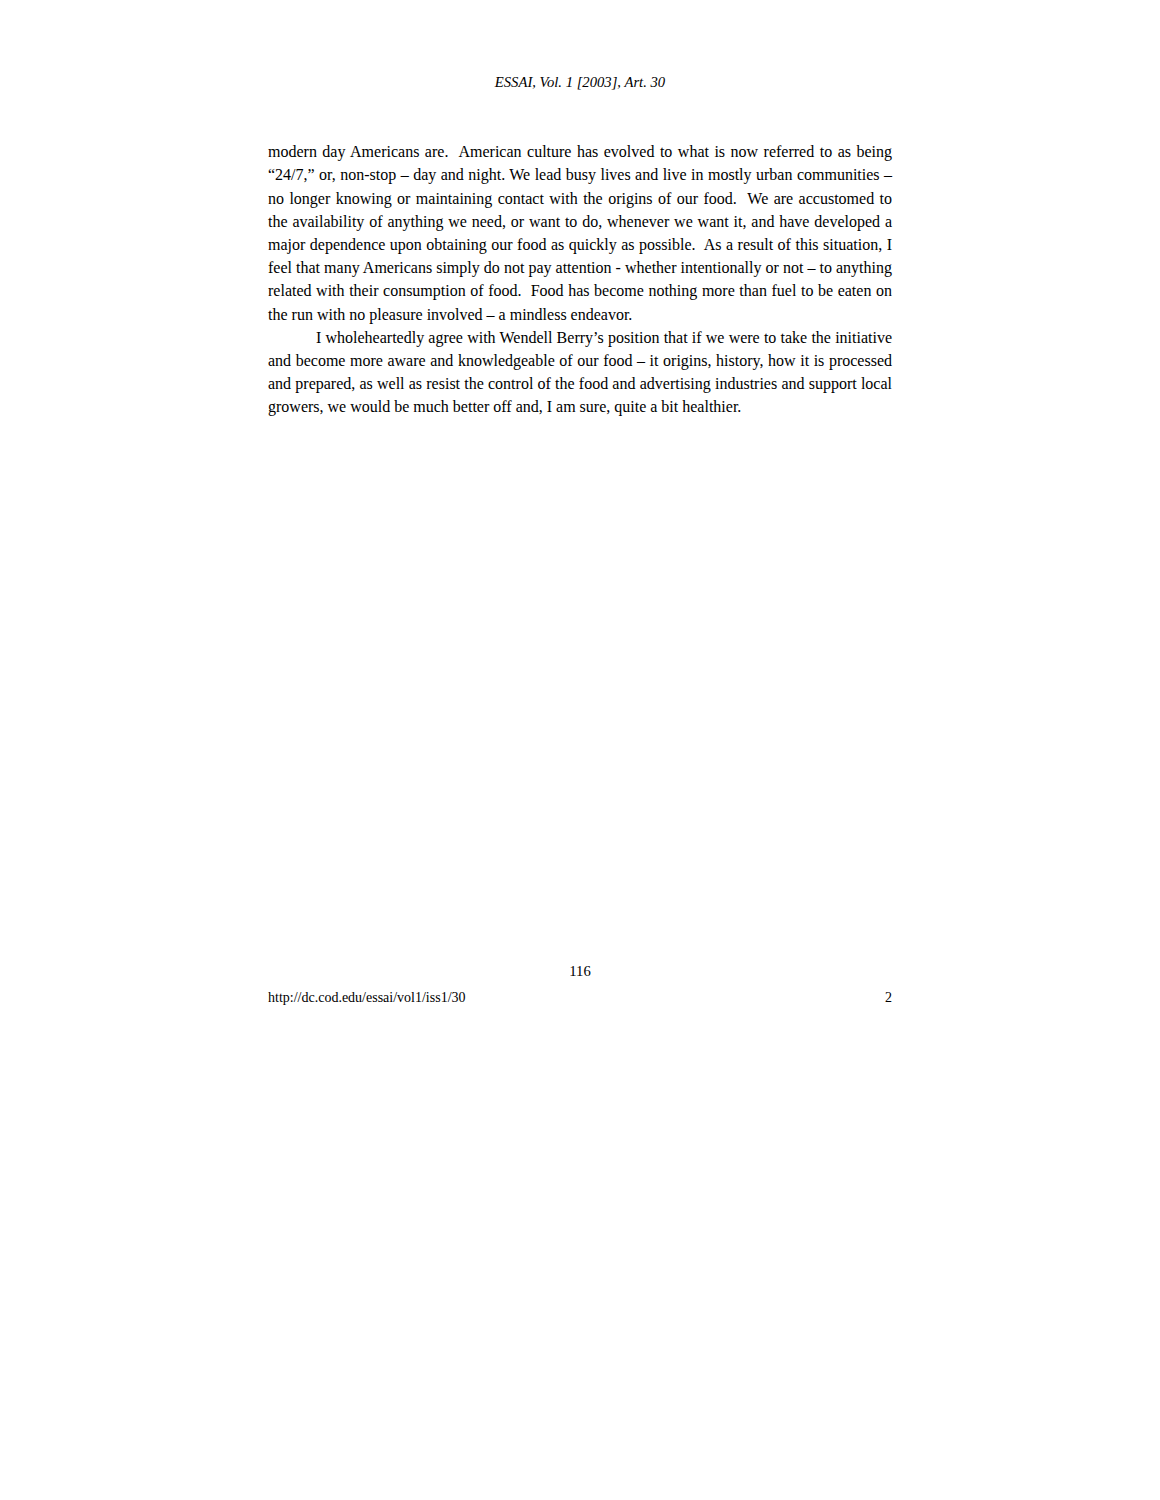ESSAI, Vol. 1 [2003], Art. 30
modern day Americans are. American culture has evolved to what is now referred to as being “24/7,” or, non-stop – day and night. We lead busy lives and live in mostly urban communities – no longer knowing or maintaining contact with the origins of our food. We are accustomed to the availability of anything we need, or want to do, whenever we want it, and have developed a major dependence upon obtaining our food as quickly as possible. As a result of this situation, I feel that many Americans simply do not pay attention - whether intentionally or not – to anything related with their consumption of food. Food has become nothing more than fuel to be eaten on the run with no pleasure involved – a mindless endeavor.
I wholeheartedly agree with Wendell Berry’s position that if we were to take the initiative and become more aware and knowledgeable of our food – it origins, history, how it is processed and prepared, as well as resist the control of the food and advertising industries and support local growers, we would be much better off and, I am sure, quite a bit healthier.
116
http://dc.cod.edu/essai/vol1/iss1/30 2